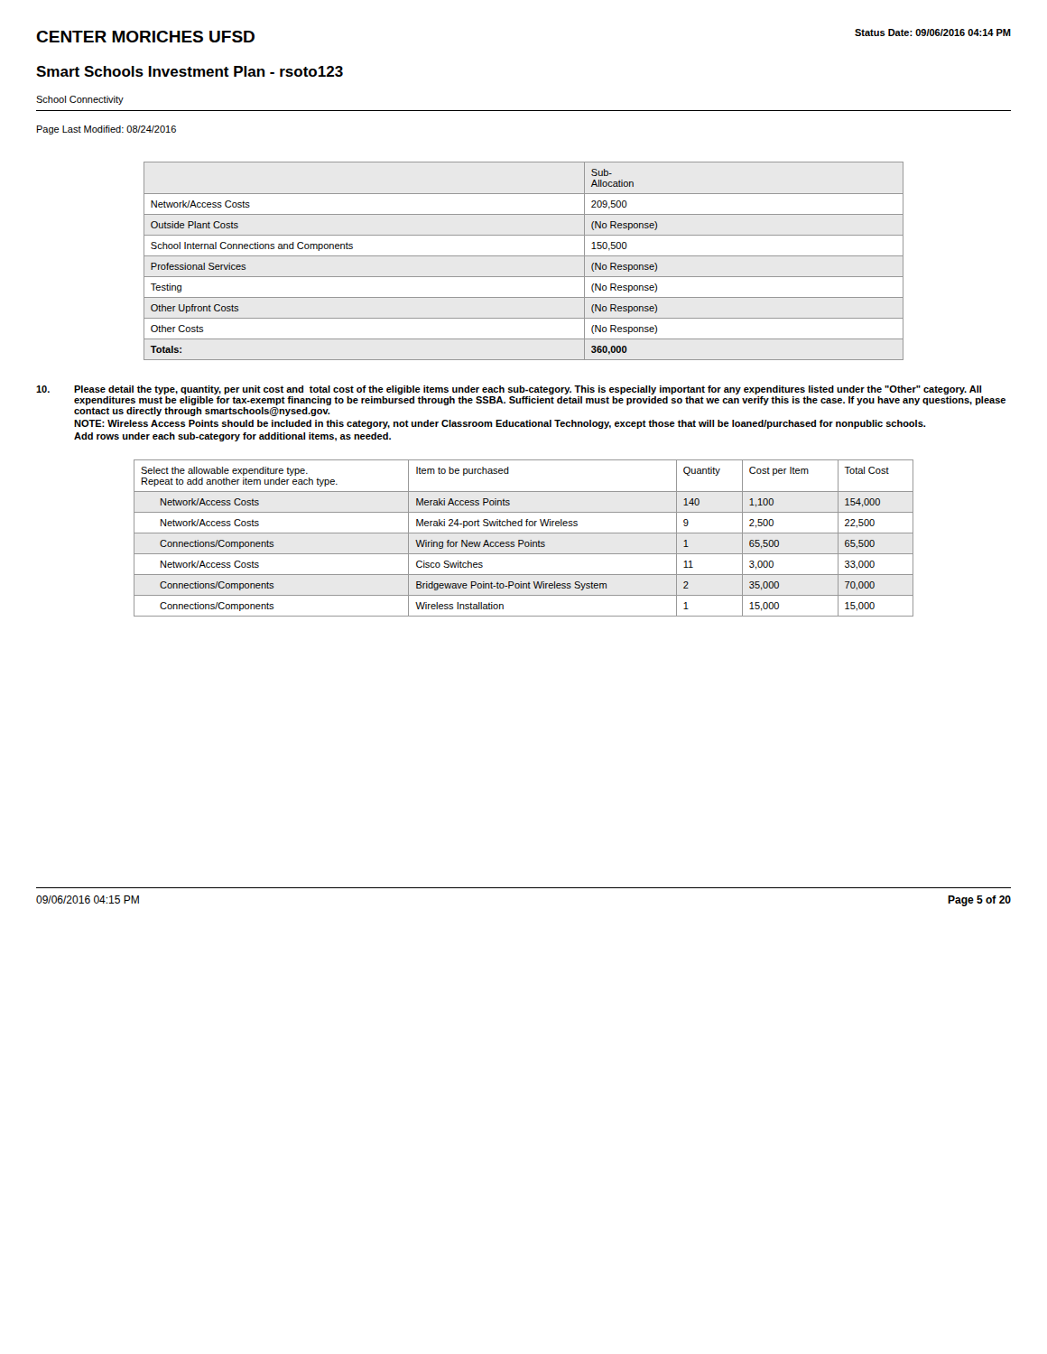Status Date: 09/06/2016 04:14 PM
CENTER MORICHES UFSD
Smart Schools Investment Plan - rsoto123
School Connectivity
Page Last Modified: 08/24/2016
| | Sub- Allocation |
| Network/Access Costs | 209,500 |
| Outside Plant Costs | (No Response) |
| School Internal Connections and Components | 150,500 |
| Professional Services | (No Response) |
| Testing | (No Response) |
| Other Upfront Costs | (No Response) |
| Other Costs | (No Response) |
| Totals: | 360,000 |
10.
Please detail the type, quantity, per unit cost and total cost of the eligible items under each sub-category. This is especially important for any expenditures listed under the "Other" category. All expenditures must be eligible for tax-exempt financing to be reimbursed through the SSBA. Sufficient detail must be provided so that we can verify this is the case. If you have any questions, please contact us directly through smartschools@nysed.gov.
NOTE: Wireless Access Points should be included in this category, not under Classroom Educational Technology, except those that will be loaned/purchased for nonpublic schools.
Add rows under each sub-category for additional items, as needed.
| Select the allowable expenditure type. Repeat to add another item under each type. | Item to be purchased | Quantity | Cost per Item | Total Cost |
| --- | --- | --- | --- | --- |
| Network/Access Costs | Meraki Access Points | 140 | 1,100 | 154,000 |
| Network/Access Costs | Meraki 24-port Switched for Wireless | 9 | 2,500 | 22,500 |
| Connections/Components | Wiring for New Access Points | 1 | 65,500 | 65,500 |
| Network/Access Costs | Cisco Switches | 11 | 3,000 | 33,000 |
| Connections/Components | Bridgewave Point-to-Point Wireless System | 2 | 35,000 | 70,000 |
| Connections/Components | Wireless Installation | 1 | 15,000 | 15,000 |
09/06/2016 04:15 PM Page 5 of 20